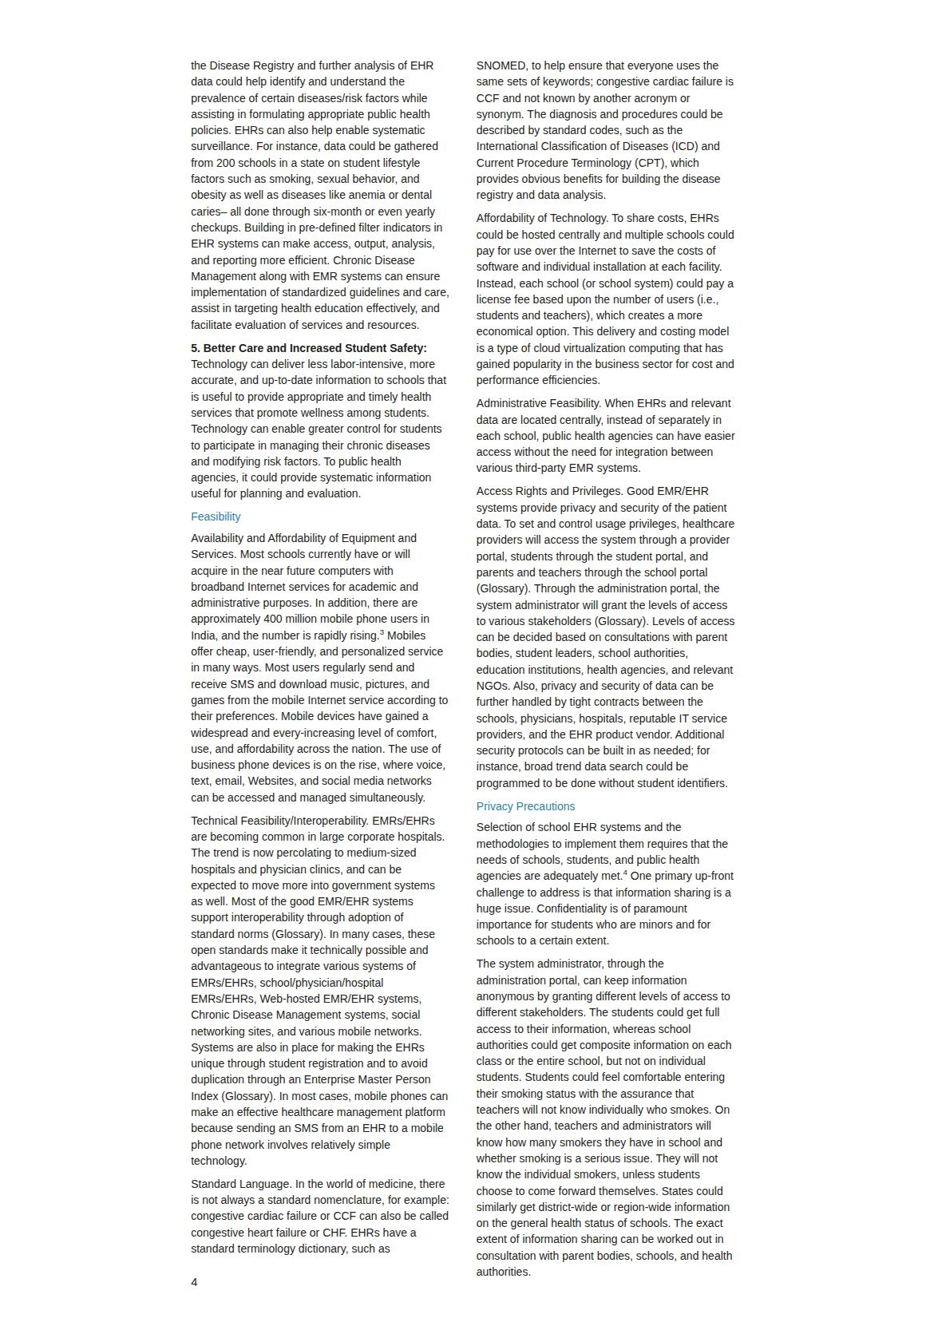the Disease Registry and further analysis of EHR data could help identify and understand the prevalence of certain diseases/risk factors while assisting in formulating appropriate public health policies. EHRs can also help enable systematic surveillance. For instance, data could be gathered from 200 schools in a state on student lifestyle factors such as smoking, sexual behavior, and obesity as well as diseases like anemia or dental caries– all done through six-month or even yearly checkups. Building in pre-defined filter indicators in EHR systems can make access, output, analysis, and reporting more efficient. Chronic Disease Management along with EMR systems can ensure implementation of standardized guidelines and care, assist in targeting health education effectively, and facilitate evaluation of services and resources.
5. Better Care and Increased Student Safety: Technology can deliver less labor-intensive, more accurate, and up-to-date information to schools that is useful to provide appropriate and timely health services that promote wellness among students. Technology can enable greater control for students to participate in managing their chronic diseases and modifying risk factors. To public health agencies, it could provide systematic information useful for planning and evaluation.
Feasibility
Availability and Affordability of Equipment and Services. Most schools currently have or will acquire in the near future computers with broadband Internet services for academic and administrative purposes. In addition, there are approximately 400 million mobile phone users in India, and the number is rapidly rising.3 Mobiles offer cheap, user-friendly, and personalized service in many ways. Most users regularly send and receive SMS and download music, pictures, and games from the mobile Internet service according to their preferences. Mobile devices have gained a widespread and every-increasing level of comfort, use, and affordability across the nation. The use of business phone devices is on the rise, where voice, text, email, Websites, and social media networks can be accessed and managed simultaneously.
Technical Feasibility/Interoperability. EMRs/EHRs are becoming common in large corporate hospitals. The trend is now percolating to medium-sized hospitals and physician clinics, and can be expected to move more into government systems as well. Most of the good EMR/EHR systems support interoperability through adoption of standard norms (Glossary). In many cases, these open standards make it technically possible and advantageous to integrate various systems of EMRs/EHRs, school/physician/hospital EMRs/EHRs, Web-hosted EMR/EHR systems, Chronic Disease Management systems, social networking sites, and various mobile networks. Systems are also in place for making the EHRs unique through student registration and to avoid duplication through an Enterprise Master Person Index (Glossary). In most cases, mobile phones can make an effective healthcare management platform because sending an SMS from an EHR to a mobile phone network involves relatively simple technology.
Standard Language. In the world of medicine, there is not always a standard nomenclature, for example: congestive cardiac failure or CCF can also be called congestive heart failure or CHF. EHRs have a standard terminology dictionary, such as
SNOMED, to help ensure that everyone uses the same sets of keywords; congestive cardiac failure is CCF and not known by another acronym or synonym. The diagnosis and procedures could be described by standard codes, such as the International Classification of Diseases (ICD) and Current Procedure Terminology (CPT), which provides obvious benefits for building the disease registry and data analysis.
Affordability of Technology. To share costs, EHRs could be hosted centrally and multiple schools could pay for use over the Internet to save the costs of software and individual installation at each facility. Instead, each school (or school system) could pay a license fee based upon the number of users (i.e., students and teachers), which creates a more economical option. This delivery and costing model is a type of cloud virtualization computing that has gained popularity in the business sector for cost and performance efficiencies.
Administrative Feasibility. When EHRs and relevant data are located centrally, instead of separately in each school, public health agencies can have easier access without the need for integration between various third-party EMR systems.
Access Rights and Privileges. Good EMR/EHR systems provide privacy and security of the patient data. To set and control usage privileges, healthcare providers will access the system through a provider portal, students through the student portal, and parents and teachers through the school portal (Glossary). Through the administration portal, the system administrator will grant the levels of access to various stakeholders (Glossary). Levels of access can be decided based on consultations with parent bodies, student leaders, school authorities, education institutions, health agencies, and relevant NGOs. Also, privacy and security of data can be further handled by tight contracts between the schools, physicians, hospitals, reputable IT service providers, and the EHR product vendor. Additional security protocols can be built in as needed; for instance, broad trend data search could be programmed to be done without student identifiers.
Privacy Precautions
Selection of school EHR systems and the methodologies to implement them requires that the needs of schools, students, and public health agencies are adequately met.4 One primary up-front challenge to address is that information sharing is a huge issue. Confidentiality is of paramount importance for students who are minors and for schools to a certain extent.
The system administrator, through the administration portal, can keep information anonymous by granting different levels of access to different stakeholders. The students could get full access to their information, whereas school authorities could get composite information on each class or the entire school, but not on individual students. Students could feel comfortable entering their smoking status with the assurance that teachers will not know individually who smokes. On the other hand, teachers and administrators will know how many smokers they have in school and whether smoking is a serious issue. They will not know the individual smokers, unless students choose to come forward themselves. States could similarly get district-wide or region-wide information on the general health status of schools. The exact extent of information sharing can be worked out in consultation with parent bodies, schools, and health authorities.
4